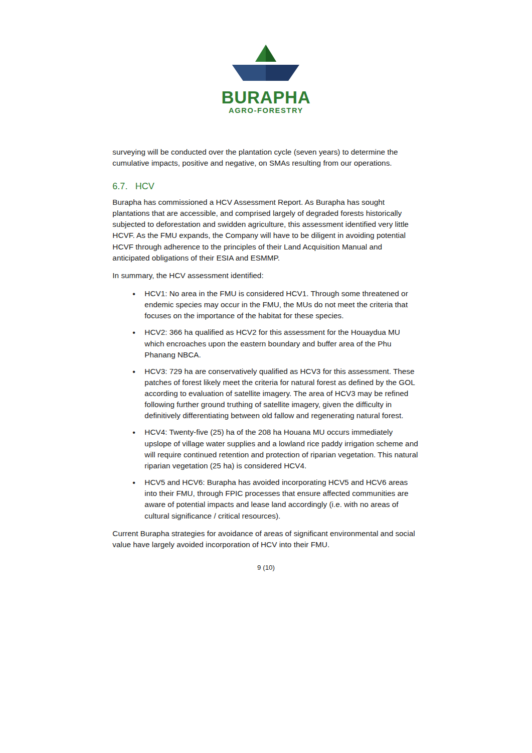BURAPHA
AGRO-FORESTRY
surveying will be conducted over the plantation cycle (seven years) to determine the cumulative impacts, positive and negative, on SMAs resulting from our operations.
6.7. HCV
Burapha has commissioned a HCV Assessment Report. As Burapha has sought plantations that are accessible, and comprised largely of degraded forests historically subjected to deforestation and swidden agriculture, this assessment identified very little HCVF. As the FMU expands, the Company will have to be diligent in avoiding potential HCVF through adherence to the principles of their Land Acquisition Manual and anticipated obligations of their ESIA and ESMMP.
In summary, the HCV assessment identified:
HCV1: No area in the FMU is considered HCV1. Through some threatened or endemic species may occur in the FMU, the MUs do not meet the criteria that focuses on the importance of the habitat for these species.
HCV2: 366 ha qualified as HCV2 for this assessment for the Houaydua MU which encroaches upon the eastern boundary and buffer area of the Phu Phanang NBCA.
HCV3: 729 ha are conservatively qualified as HCV3 for this assessment. These patches of forest likely meet the criteria for natural forest as defined by the GOL according to evaluation of satellite imagery. The area of HCV3 may be refined following further ground truthing of satellite imagery, given the difficulty in definitively differentiating between old fallow and regenerating natural forest.
HCV4: Twenty-five (25) ha of the 208 ha Houana MU occurs immediately upslope of village water supplies and a lowland rice paddy irrigation scheme and will require continued retention and protection of riparian vegetation. This natural riparian vegetation (25 ha) is considered HCV4.
HCV5 and HCV6: Burapha has avoided incorporating HCV5 and HCV6 areas into their FMU, through FPIC processes that ensure affected communities are aware of potential impacts and lease land accordingly (i.e. with no areas of cultural significance / critical resources).
Current Burapha strategies for avoidance of areas of significant environmental and social value have largely avoided incorporation of HCV into their FMU.
9 (10)